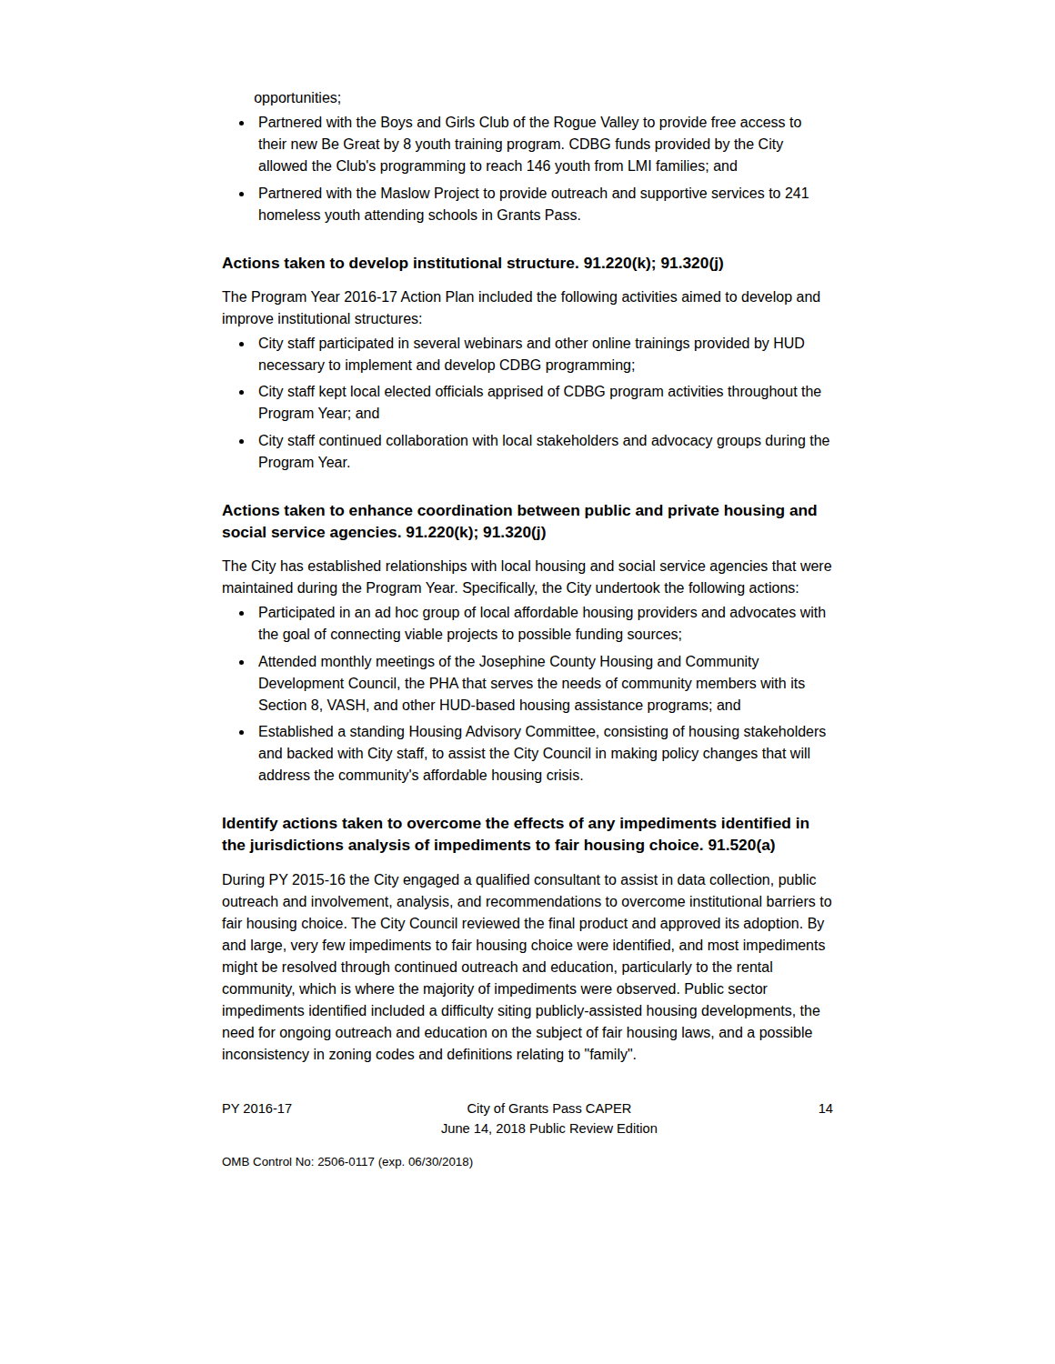opportunities;
Partnered with the Boys and Girls Club of the Rogue Valley to provide free access to their new Be Great by 8 youth training program. CDBG funds provided by the City allowed the Club's programming to reach 146 youth from LMI families; and
Partnered with the Maslow Project to provide outreach and supportive services to 241 homeless youth attending schools in Grants Pass.
Actions taken to develop institutional structure. 91.220(k); 91.320(j)
The Program Year 2016-17 Action Plan included the following activities aimed to develop and improve institutional structures:
City staff participated in several webinars and other online trainings provided by HUD necessary to implement and develop CDBG programming;
City staff kept local elected officials apprised of CDBG program activities throughout the Program Year; and
City staff continued collaboration with local stakeholders and advocacy groups during the Program Year.
Actions taken to enhance coordination between public and private housing and social service agencies. 91.220(k); 91.320(j)
The City has established relationships with local housing and social service agencies that were maintained during the Program Year. Specifically, the City undertook the following actions:
Participated in an ad hoc group of local affordable housing providers and advocates with the goal of connecting viable projects to possible funding sources;
Attended monthly meetings of the Josephine County Housing and Community Development Council, the PHA that serves the needs of community members with its Section 8, VASH, and other HUD-based housing assistance programs; and
Established a standing Housing Advisory Committee, consisting of housing stakeholders and backed with City staff, to assist the City Council in making policy changes that will address the community's affordable housing crisis.
Identify actions taken to overcome the effects of any impediments identified in the jurisdictions analysis of impediments to fair housing choice. 91.520(a)
During PY 2015-16 the City engaged a qualified consultant to assist in data collection, public outreach and involvement, analysis, and recommendations to overcome institutional barriers to fair housing choice. The City Council reviewed the final product and approved its adoption. By and large, very few impediments to fair housing choice were identified, and most impediments might be resolved through continued outreach and education, particularly to the rental community, which is where the majority of impediments were observed. Public sector impediments identified included a difficulty siting publicly-assisted housing developments, the need for ongoing outreach and education on the subject of fair housing laws, and a possible inconsistency in zoning codes and definitions relating to "family".
PY 2016-17
City of Grants Pass CAPER
June 14, 2018 Public Review Edition
14
OMB Control No: 2506-0117 (exp. 06/30/2018)